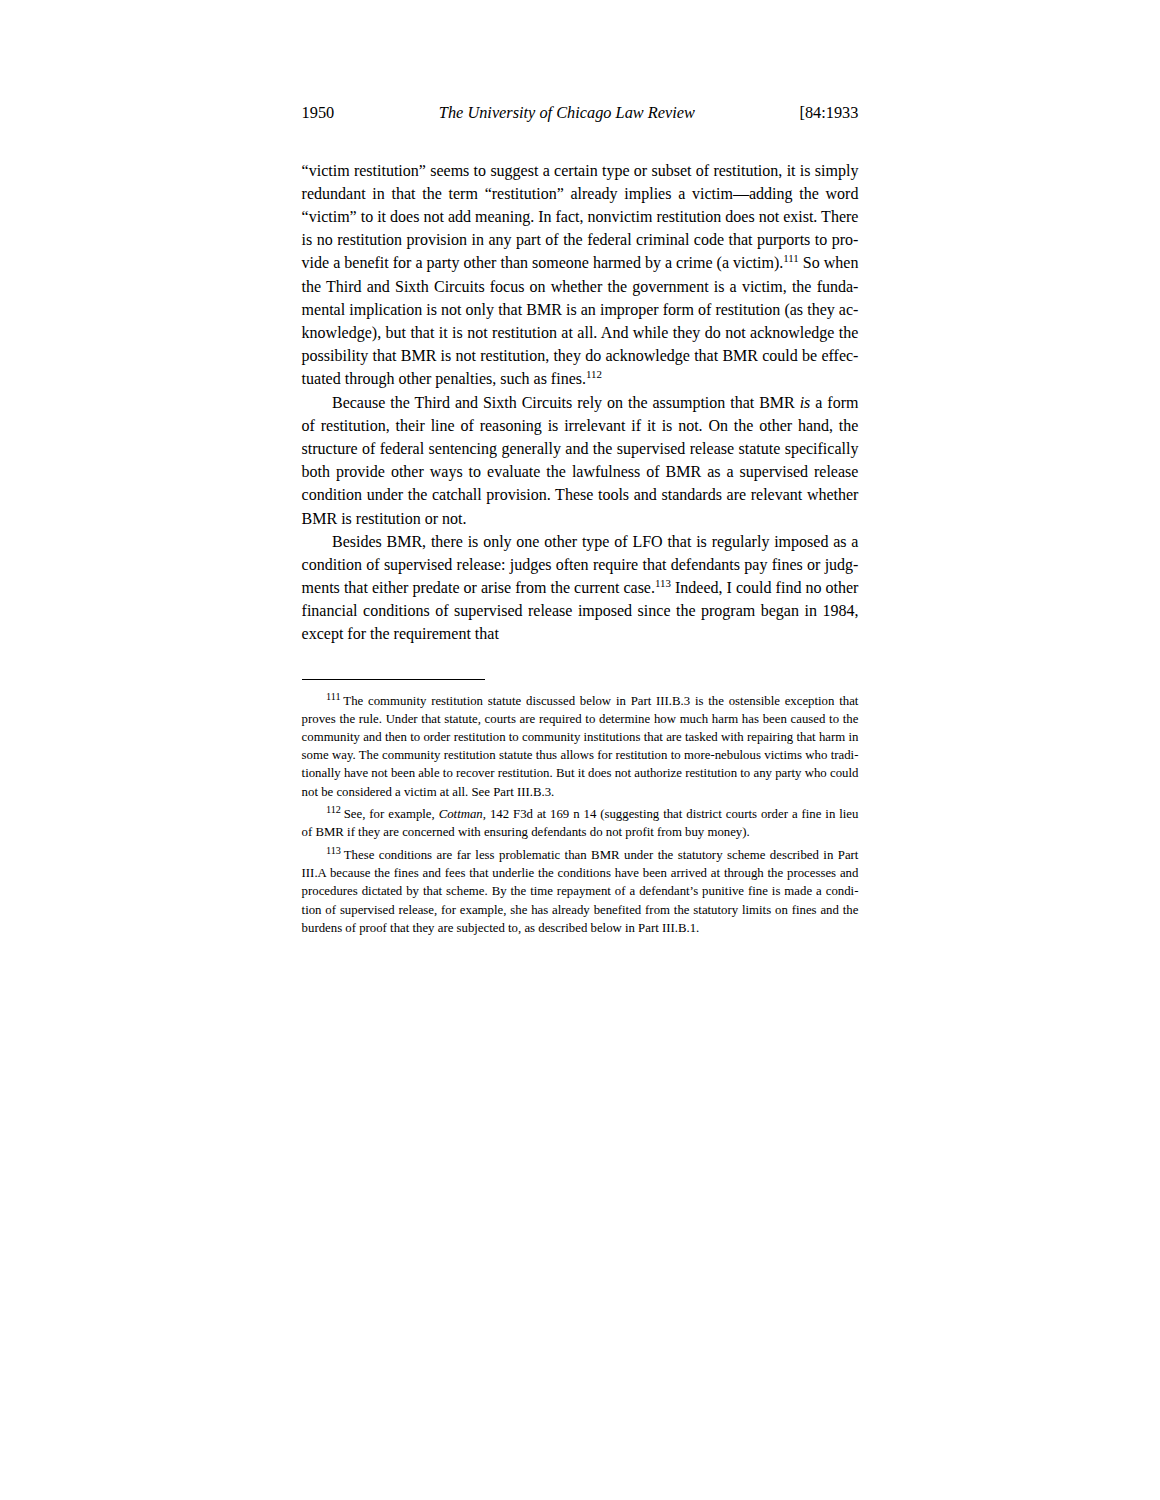1950 The University of Chicago Law Review [84:1933
“victim restitution” seems to suggest a certain type or subset of restitution, it is simply redundant in that the term “restitution” already implies a victim—adding the word “victim” to it does not add meaning. In fact, nonvictim restitution does not exist. There is no restitution provision in any part of the federal criminal code that purports to provide a benefit for a party other than someone harmed by a crime (a victim).111 So when the Third and Sixth Circuits focus on whether the government is a victim, the fundamental implication is not only that BMR is an improper form of restitution (as they acknowledge), but that it is not restitution at all. And while they do not acknowledge the possibility that BMR is not restitution, they do acknowledge that BMR could be effectuated through other penalties, such as fines.112
Because the Third and Sixth Circuits rely on the assumption that BMR is a form of restitution, their line of reasoning is irrelevant if it is not. On the other hand, the structure of federal sentencing generally and the supervised release statute specifically both provide other ways to evaluate the lawfulness of BMR as a supervised release condition under the catchall provision. These tools and standards are relevant whether BMR is restitution or not.
Besides BMR, there is only one other type of LFO that is regularly imposed as a condition of supervised release: judges often require that defendants pay fines or judgments that either predate or arise from the current case.113 Indeed, I could find no other financial conditions of supervised release imposed since the program began in 1984, except for the requirement that
111 The community restitution statute discussed below in Part III.B.3 is the ostensible exception that proves the rule. Under that statute, courts are required to determine how much harm has been caused to the community and then to order restitution to community institutions that are tasked with repairing that harm in some way. The community restitution statute thus allows for restitution to more-nebulous victims who traditionally have not been able to recover restitution. But it does not authorize restitution to any party who could not be considered a victim at all. See Part III.B.3.
112 See, for example, Cottman, 142 F3d at 169 n 14 (suggesting that district courts order a fine in lieu of BMR if they are concerned with ensuring defendants do not profit from buy money).
113 These conditions are far less problematic than BMR under the statutory scheme described in Part III.A because the fines and fees that underlie the conditions have been arrived at through the processes and procedures dictated by that scheme. By the time repayment of a defendant’s punitive fine is made a condition of supervised release, for example, she has already benefited from the statutory limits on fines and the burdens of proof that they are subjected to, as described below in Part III.B.1.